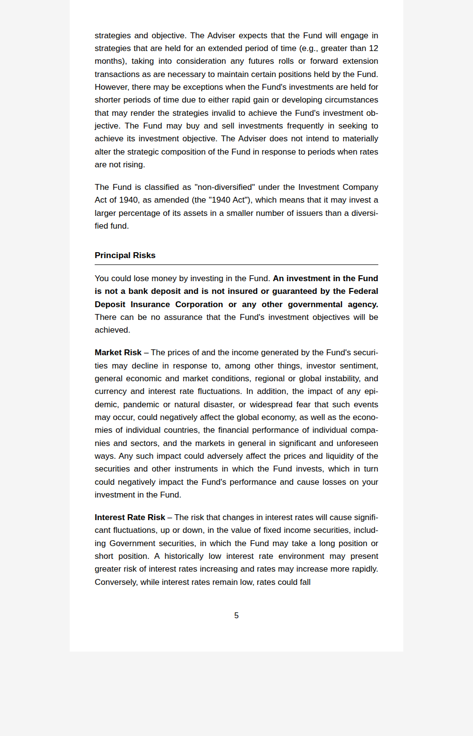strategies and objective. The Adviser expects that the Fund will engage in strategies that are held for an extended period of time (e.g., greater than 12 months), taking into consideration any futures rolls or forward extension transactions as are necessary to maintain certain positions held by the Fund. However, there may be exceptions when the Fund's investments are held for shorter periods of time due to either rapid gain or developing circumstances that may render the strategies invalid to achieve the Fund's investment objective. The Fund may buy and sell investments frequently in seeking to achieve its investment objective. The Adviser does not intend to materially alter the strategic composition of the Fund in response to periods when rates are not rising.
The Fund is classified as "non-diversified" under the Investment Company Act of 1940, as amended (the "1940 Act"), which means that it may invest a larger percentage of its assets in a smaller number of issuers than a diversified fund.
Principal Risks
You could lose money by investing in the Fund. An investment in the Fund is not a bank deposit and is not insured or guaranteed by the Federal Deposit Insurance Corporation or any other governmental agency. There can be no assurance that the Fund's investment objectives will be achieved.
Market Risk – The prices of and the income generated by the Fund's securities may decline in response to, among other things, investor sentiment, general economic and market conditions, regional or global instability, and currency and interest rate fluctuations. In addition, the impact of any epidemic, pandemic or natural disaster, or widespread fear that such events may occur, could negatively affect the global economy, as well as the economies of individual countries, the financial performance of individual companies and sectors, and the markets in general in significant and unforeseen ways. Any such impact could adversely affect the prices and liquidity of the securities and other instruments in which the Fund invests, which in turn could negatively impact the Fund's performance and cause losses on your investment in the Fund.
Interest Rate Risk – The risk that changes in interest rates will cause significant fluctuations, up or down, in the value of fixed income securities, including Government securities, in which the Fund may take a long position or short position. A historically low interest rate environment may present greater risk of interest rates increasing and rates may increase more rapidly. Conversely, while interest rates remain low, rates could fall
5